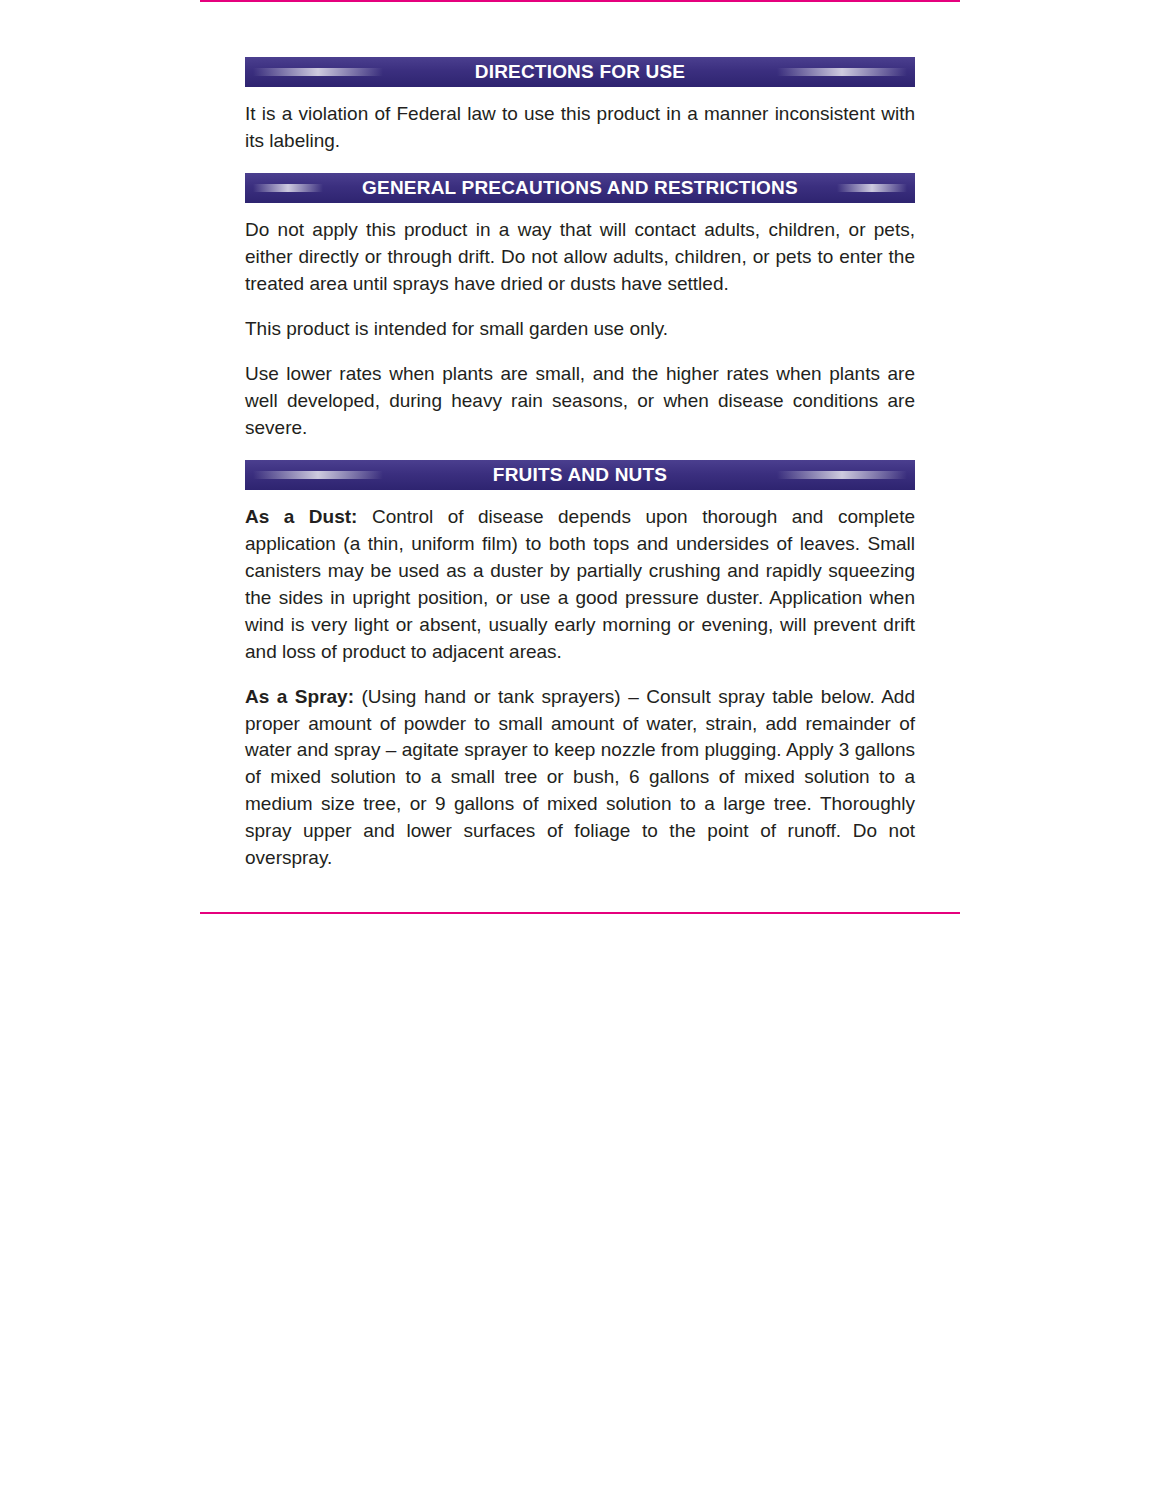DIRECTIONS FOR USE
It is a violation of Federal law to use this product in a manner inconsistent with its labeling.
GENERAL PRECAUTIONS AND RESTRICTIONS
Do not apply this product in a way that will contact adults, children, or pets, either directly or through drift. Do not allow adults, children, or pets to enter the treated area until sprays have dried or dusts have settled.
This product is intended for small garden use only.
Use lower rates when plants are small, and the higher rates when plants are well developed, during heavy rain seasons, or when disease conditions are severe.
FRUITS AND NUTS
As a Dust: Control of disease depends upon thorough and complete application (a thin, uniform film) to both tops and undersides of leaves. Small canisters may be used as a duster by partially crushing and rapidly squeezing the sides in upright position, or use a good pressure duster. Application when wind is very light or absent, usually early morning or evening, will prevent drift and loss of product to adjacent areas.
As a Spray: (Using hand or tank sprayers) – Consult spray table below. Add proper amount of powder to small amount of water, strain, add remainder of water and spray – agitate sprayer to keep nozzle from plugging. Apply 3 gallons of mixed solution to a small tree or bush, 6 gallons of mixed solution to a medium size tree, or 9 gallons of mixed solution to a large tree. Thoroughly spray upper and lower surfaces of foliage to the point of runoff. Do not overspray.